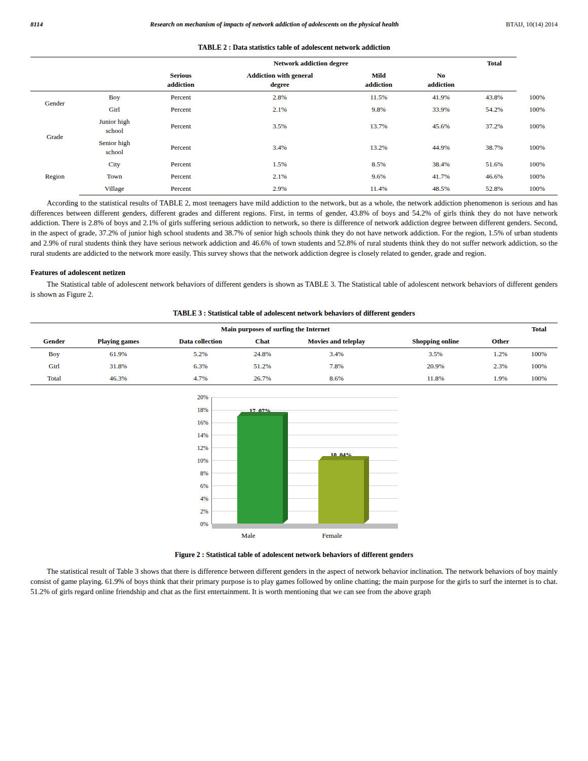8114 Research on mechanism of impacts of network addiction of adolescents on the physical health BTAIJ, 10(14) 2014
TABLE 2 : Data statistics table of adolescent network addiction
| | Network addiction degree | Total |
| --- | --- | --- |
| | | Serious addiction | Addiction with general degree | Mild addiction | No addiction | |
| Gender | Boy | Percent | 2.8% | 11.5% | 41.9% | 43.8% | 100% |
| Girl | Percent | 2.1% | 9.8% | 33.9% | 54.2% | 100% |
| Grade | Junior high school | Percent | 3.5% | 13.7% | 45.6% | 37.2% | 100% |
| Senior high school | Percent | 3.4% | 13.2% | 44.9% | 38.7% | 100% |
| Region | City | Percent | 1.5% | 8.5% | 38.4% | 51.6% | 100% |
| Town | Percent | 2.1% | 9.6% | 41.7% | 46.6% | 100% |
| Village | Percent | 2.9% | 11.4% | 48.5% | 52.8% | 100% |
According to the statistical results of TABLE 2, most teenagers have mild addiction to the network, but as a whole, the network addiction phenomenon is serious and has differences between different genders, different grades and different regions. First, in terms of gender, 43.8% of boys and 54.2% of girls think they do not have network addiction. There is 2.8% of boys and 2.1% of girls suffering serious addiction to network, so there is difference of network addiction degree between different genders. Second, in the aspect of grade, 37.2% of junior high school students and 38.7% of senior high schools think they do not have network addiction. For the region, 1.5% of urban students and 2.9% of rural students think they have serious network addiction and 46.6% of town students and 52.8% of rural students think they do not suffer network addiction, so the rural students are addicted to the network more easily. This survey shows that the network addiction degree is closely related to gender, grade and region.
Features of adolescent netizen
The Statistical table of adolescent network behaviors of different genders is shown as TABLE 3. The Statistical table of adolescent network behaviors of different genders is shown as Figure 2.
TABLE 3 : Statistical table of adolescent network behaviors of different genders
| Main purposes of surfing the Internet | Total |
| --- | --- |
| Gender | Playing games | Data collection | Chat | Movies and teleplay | Shopping online | Other | |
| Boy | 61.9% | 5.2% | 24.8% | 3.4% | 3.5% | 1.2% | 100% |
| Girl | 31.8% | 6.3% | 51.2% | 7.8% | 20.9% | 2.3% | 100% |
| Total | 46.3% | 4.7% | 26.7% | 8.6% | 11.8% | 1.9% | 100% |
17. 07%
10. 04%
20%
18%
16%
14%
12%
10%
8%
6%
4%
2%
0%
Male
Female
Figure 2 : Statistical table of adolescent network behaviors of different genders
The statistical result of Table 3 shows that there is difference between different genders in the aspect of network behavior inclination. The network behaviors of boy mainly consist of game playing. 61.9% of boys think that their primary purpose is to play games followed by online chatting; the main purpose for the girls to surf the internet is to chat. 51.2% of girls regard online friendship and chat as the first entertainment. It is worth mentioning that we can see from the above graph